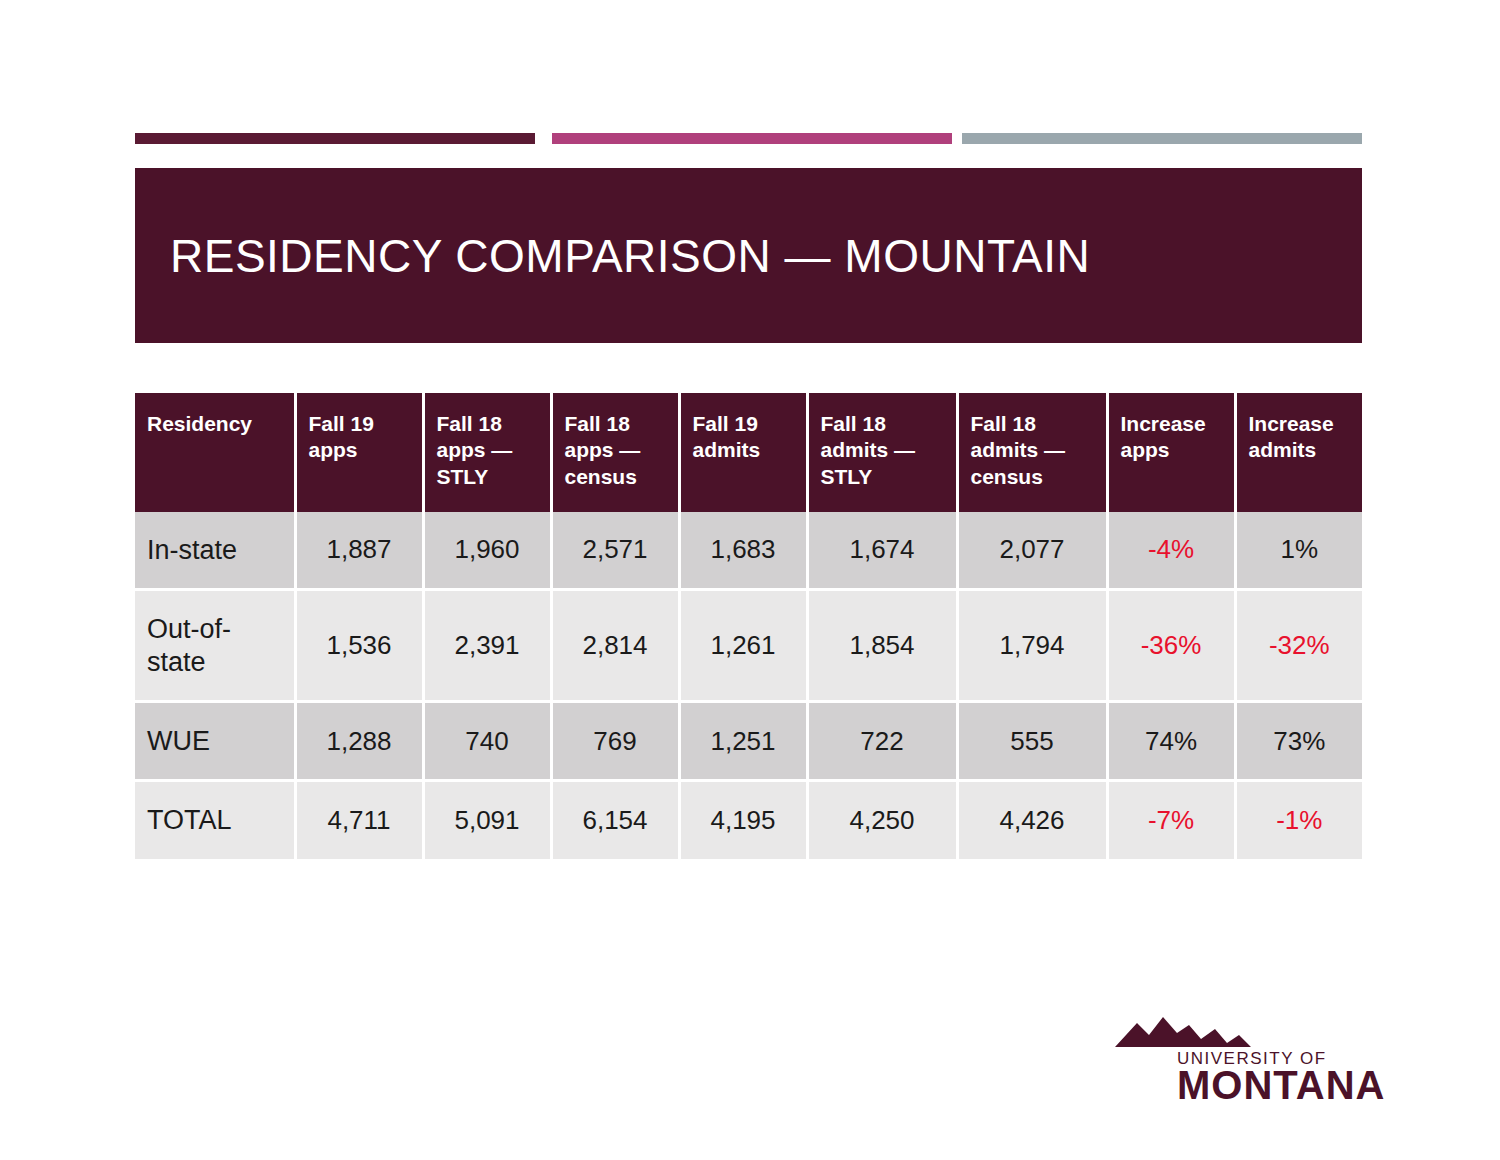RESIDENCY COMPARISON — MOUNTAIN
| Residency | Fall 19 apps | Fall 18 apps — STLY | Fall 18 apps — census | Fall 19 admits | Fall 18 admits — STLY | Fall 18 admits — census | Increase apps | Increase admits |
| --- | --- | --- | --- | --- | --- | --- | --- | --- |
| In-state | 1,887 | 1,960 | 2,571 | 1,683 | 1,674 | 2,077 | -4% | 1% |
| Out-of-state | 1,536 | 2,391 | 2,814 | 1,261 | 1,854 | 1,794 | -36% | -32% |
| WUE | 1,288 | 740 | 769 | 1,251 | 722 | 555 | 74% | 73% |
| TOTAL | 4,711 | 5,091 | 6,154 | 4,195 | 4,250 | 4,426 | -7% | -1% |
UNIVERSITY OF
MONTANA